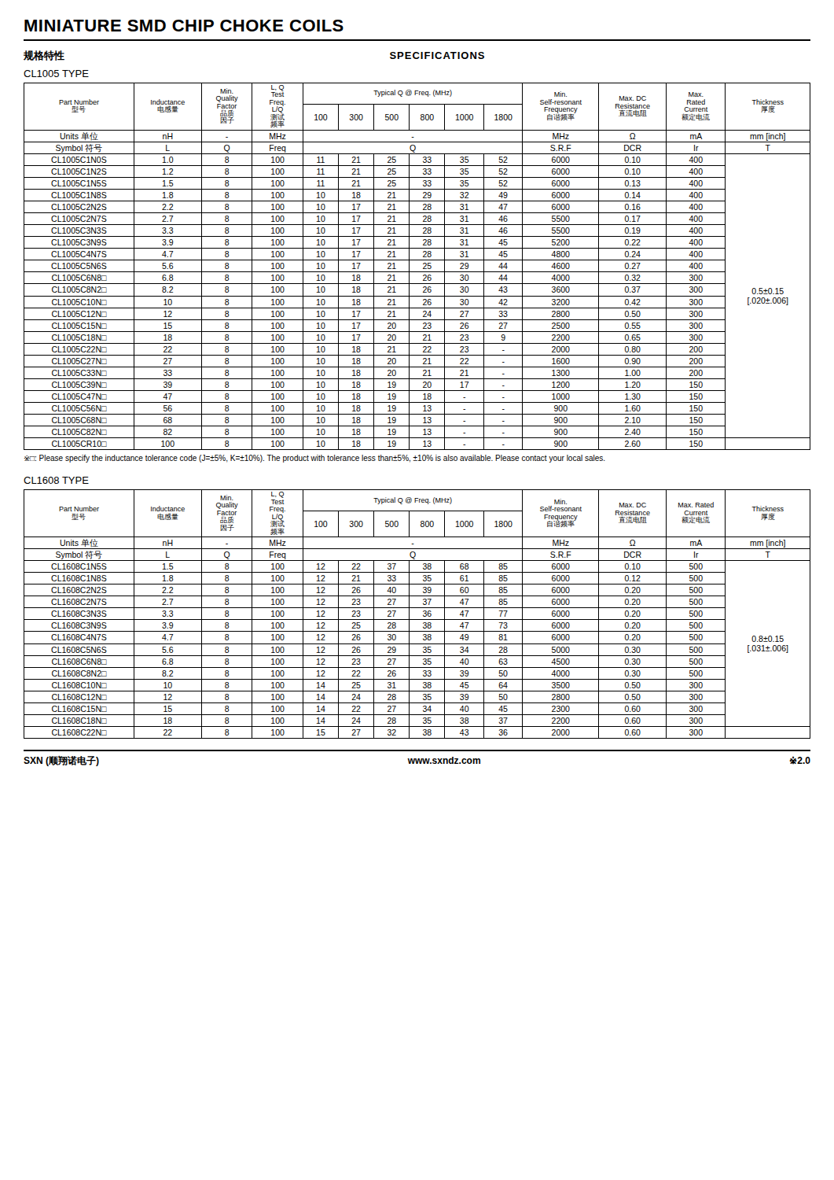MINIATURE SMD CHIP CHOKE COILS
规格特性
SPECIFICATIONS
CL1005 TYPE
| Part Number 型号 | Inductance 电感量 | Min. Quality Factor 品质 因子 | L, Q Test Freq. L/Q 测试 频率 | Typical Q @ Freq. (MHz) | Min. Self-resonant Frequency 自谐频率 | Max. DC Resistance 直流电阻 | Max. Rated Current 额定电流 | Thickness 厚度 |
| --- | --- | --- | --- | --- | --- | --- | --- | --- |
| 100 | 300 | 500 | 800 | 1000 | 1800 |
| Units 单位 | nH | - | MHz | - | MHz | Ω | mA | mm [inch] |
| Symbol 符号 | L | Q | Freq | Q | S.R.F | DCR | Ir | T |
| CL1005C1N0S | 1.0 | 8 | 100 | 11 | 21 | 25 | 33 | 35 | 52 | 6000 | 0.10 | 400 | 0.5±0.15 [.020±.006] |
| CL1005C1N2S | 1.2 | 8 | 100 | 11 | 21 | 25 | 33 | 35 | 52 | 6000 | 0.10 | 400 |
| CL1005C1N5S | 1.5 | 8 | 100 | 11 | 21 | 25 | 33 | 35 | 52 | 6000 | 0.13 | 400 |
| CL1005C1N8S | 1.8 | 8 | 100 | 10 | 18 | 21 | 29 | 32 | 49 | 6000 | 0.14 | 400 |
| CL1005C2N2S | 2.2 | 8 | 100 | 10 | 17 | 21 | 28 | 31 | 47 | 6000 | 0.16 | 400 |
| CL1005C2N7S | 2.7 | 8 | 100 | 10 | 17 | 21 | 28 | 31 | 46 | 5500 | 0.17 | 400 |
| CL1005C3N3S | 3.3 | 8 | 100 | 10 | 17 | 21 | 28 | 31 | 46 | 5500 | 0.19 | 400 |
| CL1005C3N9S | 3.9 | 8 | 100 | 10 | 17 | 21 | 28 | 31 | 45 | 5200 | 0.22 | 400 |
| CL1005C4N7S | 4.7 | 8 | 100 | 10 | 17 | 21 | 28 | 31 | 45 | 4800 | 0.24 | 400 |
| CL1005C5N6S | 5.6 | 8 | 100 | 10 | 17 | 21 | 25 | 29 | 44 | 4600 | 0.27 | 400 |
| CL1005C6N8□ | 6.8 | 8 | 100 | 10 | 18 | 21 | 26 | 30 | 44 | 4000 | 0.32 | 300 |
| CL1005C8N2□ | 8.2 | 8 | 100 | 10 | 18 | 21 | 26 | 30 | 43 | 3600 | 0.37 | 300 |
| CL1005C10N□ | 10 | 8 | 100 | 10 | 18 | 21 | 26 | 30 | 42 | 3200 | 0.42 | 300 |
| CL1005C12N□ | 12 | 8 | 100 | 10 | 17 | 21 | 24 | 27 | 33 | 2800 | 0.50 | 300 |
| CL1005C15N□ | 15 | 8 | 100 | 10 | 17 | 20 | 23 | 26 | 27 | 2500 | 0.55 | 300 |
| CL1005C18N□ | 18 | 8 | 100 | 10 | 17 | 20 | 21 | 23 | 9 | 2200 | 0.65 | 300 |
| CL1005C22N□ | 22 | 8 | 100 | 10 | 18 | 21 | 22 | 23 | - | 2000 | 0.80 | 200 |
| CL1005C27N□ | 27 | 8 | 100 | 10 | 18 | 20 | 21 | 22 | - | 1600 | 0.90 | 200 |
| CL1005C33N□ | 33 | 8 | 100 | 10 | 18 | 20 | 21 | 21 | - | 1300 | 1.00 | 200 |
| CL1005C39N□ | 39 | 8 | 100 | 10 | 18 | 19 | 20 | 17 | - | 1200 | 1.20 | 150 |
| CL1005C47N□ | 47 | 8 | 100 | 10 | 18 | 19 | 18 | - | - | 1000 | 1.30 | 150 |
| CL1005C56N□ | 56 | 8 | 100 | 10 | 18 | 19 | 13 | - | - | 900 | 1.60 | 150 |
| CL1005C68N□ | 68 | 8 | 100 | 10 | 18 | 19 | 13 | - | - | 900 | 2.10 | 150 |
| CL1005C82N□ | 82 | 8 | 100 | 10 | 18 | 19 | 13 | - | - | 900 | 2.40 | 150 |
| CL1005CR10□ | 100 | 8 | 100 | 10 | 18 | 19 | 13 | - | - | 900 | 2.60 | 150 | |
※□: Please specify the inductance tolerance code (J=±5%, K=±10%). The product with tolerance less than±5%, ±10% is also available. Please contact your local sales.
CL1608 TYPE
| Part Number 型号 | Inductance 电感量 | Min. Quality Factor 品质 因子 | L, Q Test Freq. L/Q 测试 频率 | Typical Q @ Freq. (MHz) | Min. Self-resonant Frequency 自谐频率 | Max. DC Resistance 直流电阻 | Max. Rated Current 额定电流 | Thickness 厚度 |
| --- | --- | --- | --- | --- | --- | --- | --- | --- |
| 100 | 300 | 500 | 800 | 1000 | 1800 |
| Units 单位 | nH | - | MHz | - | MHz | Ω | mA | mm [inch] |
| Symbol 符号 | L | Q | Freq | Q | S.R.F | DCR | Ir | T |
| CL1608C1N5S | 1.5 | 8 | 100 | 12 | 22 | 37 | 38 | 68 | 85 | 6000 | 0.10 | 500 | 0.8±0.15 [.031±.006] |
| CL1608C1N8S | 1.8 | 8 | 100 | 12 | 21 | 33 | 35 | 61 | 85 | 6000 | 0.12 | 500 |
| CL1608C2N2S | 2.2 | 8 | 100 | 12 | 26 | 40 | 39 | 60 | 85 | 6000 | 0.20 | 500 |
| CL1608C2N7S | 2.7 | 8 | 100 | 12 | 23 | 27 | 37 | 47 | 85 | 6000 | 0.20 | 500 |
| CL1608C3N3S | 3.3 | 8 | 100 | 12 | 23 | 27 | 36 | 47 | 77 | 6000 | 0.20 | 500 |
| CL1608C3N9S | 3.9 | 8 | 100 | 12 | 25 | 28 | 38 | 47 | 73 | 6000 | 0.20 | 500 |
| CL1608C4N7S | 4.7 | 8 | 100 | 12 | 26 | 30 | 38 | 49 | 81 | 6000 | 0.20 | 500 |
| CL1608C5N6S | 5.6 | 8 | 100 | 12 | 26 | 29 | 35 | 34 | 28 | 5000 | 0.30 | 500 |
| CL1608C6N8□ | 6.8 | 8 | 100 | 12 | 23 | 27 | 35 | 40 | 63 | 4500 | 0.30 | 500 |
| CL1608C8N2□ | 8.2 | 8 | 100 | 12 | 22 | 26 | 33 | 39 | 50 | 4000 | 0.30 | 500 |
| CL1608C10N□ | 10 | 8 | 100 | 14 | 25 | 31 | 38 | 45 | 64 | 3500 | 0.50 | 300 |
| CL1608C12N□ | 12 | 8 | 100 | 14 | 24 | 28 | 35 | 39 | 50 | 2800 | 0.50 | 300 |
| CL1608C15N□ | 15 | 8 | 100 | 14 | 22 | 27 | 34 | 40 | 45 | 2300 | 0.60 | 300 |
| CL1608C18N□ | 18 | 8 | 100 | 14 | 24 | 28 | 35 | 38 | 37 | 2200 | 0.60 | 300 |
| CL1608C22N□ | 22 | 8 | 100 | 15 | 27 | 32 | 38 | 43 | 36 | 2000 | 0.60 | 300 | |
SXN (顺翔诺电子)
www.sxndz.com
※2.0